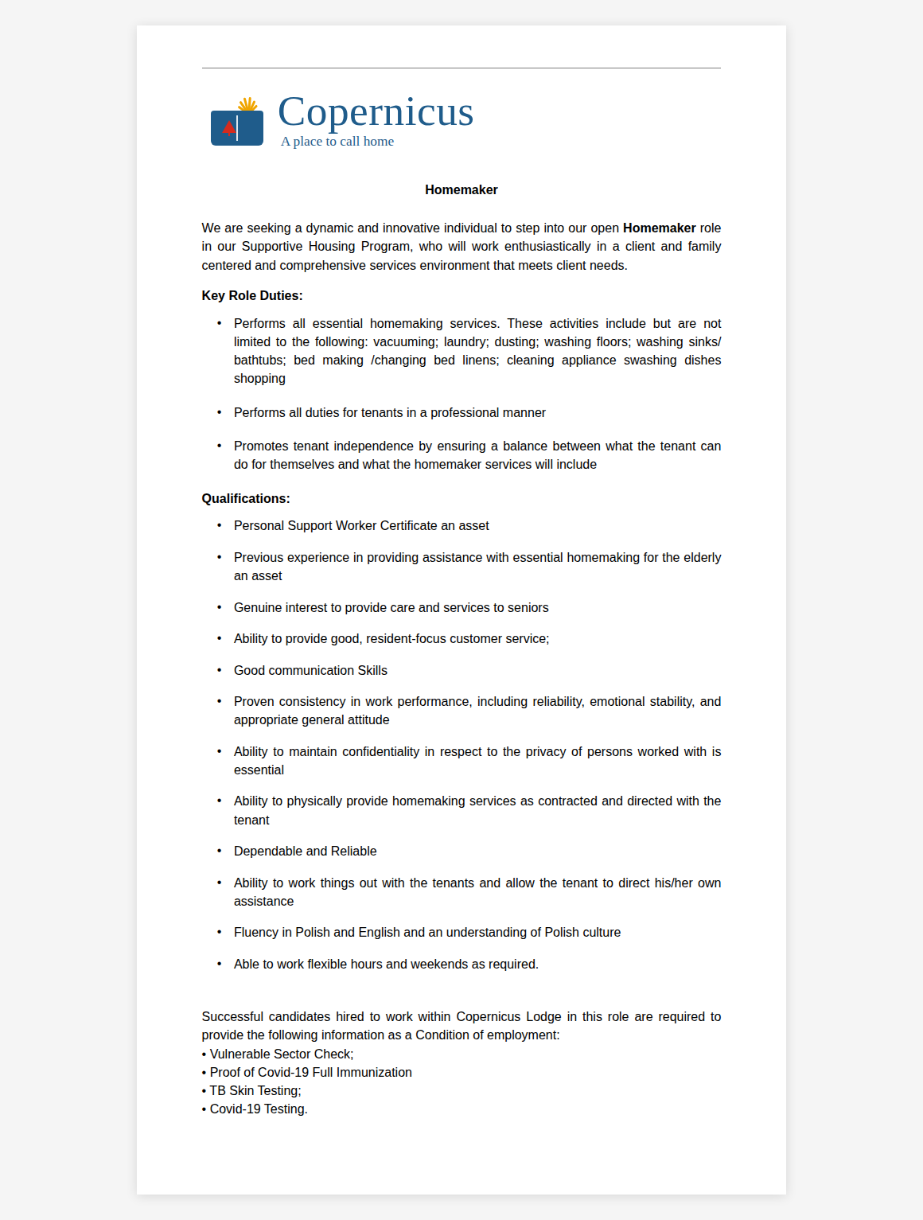Copernicus
A place to call home
Homemaker
We are seeking a dynamic and innovative individual to step into our open Homemaker role in our Supportive Housing Program, who will work enthusiastically in a client and family centered and comprehensive services environment that meets client needs.
Key Role Duties:
Performs all essential homemaking services. These activities include but are not limited to the following: vacuuming; laundry; dusting; washing floors; washing sinks/ bathtubs; bed making /changing bed linens; cleaning appliance swashing dishes shopping
Performs all duties for tenants in a professional manner
Promotes tenant independence by ensuring a balance between what the tenant can do for themselves and what the homemaker services will include
Qualifications:
Personal Support Worker Certificate an asset
Previous experience in providing assistance with essential homemaking for the elderly an asset
Genuine interest to provide care and services to seniors
Ability to provide good, resident-focus customer service;
Good communication Skills
Proven consistency in work performance, including reliability, emotional stability, and appropriate general attitude
Ability to maintain confidentiality in respect to the privacy of persons worked with is essential
Ability to physically provide homemaking services as contracted and directed with the tenant
Dependable and Reliable
Ability to work things out with the tenants and allow the tenant to direct his/her own assistance
Fluency in Polish and English and an understanding of Polish culture
Able to work flexible hours and weekends as required.
Successful candidates hired to work within Copernicus Lodge in this role are required to provide the following information as a Condition of employment:
• Vulnerable Sector Check;
• Proof of Covid-19 Full Immunization
• TB Skin Testing;
• Covid-19 Testing.